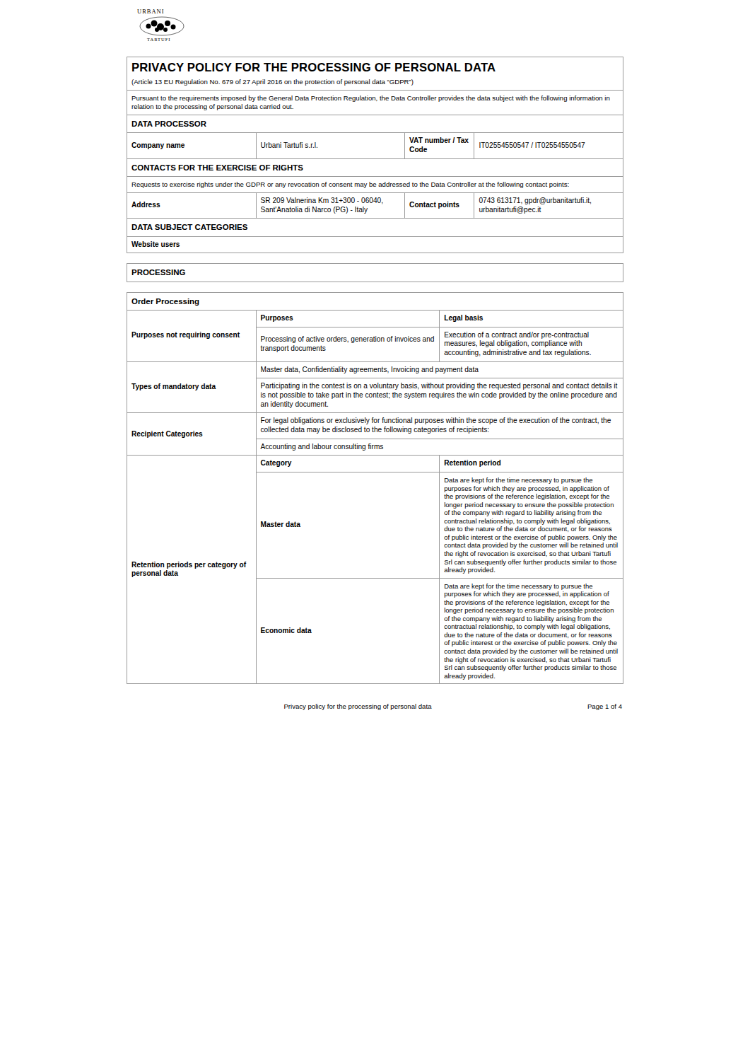URBANI TARTUFI
| PRIVACY POLICY FOR THE PROCESSING OF PERSONAL DATA (Article 13 EU Regulation No. 679 of 27 April 2016 on the protection of personal data “GDPR”) |
| Pursuant to the requirements imposed by the General Data Protection Regulation, the Data Controller provides the data subject with the following information in relation to the processing of personal data carried out. |
| DATA PROCESSOR |
| Company name | Urbani Tartufi s.r.l. | VAT number / Tax Code | IT02554550547 / IT02554550547 |
| CONTACTS FOR THE EXERCISE OF RIGHTS |
| Requests to exercise rights under the GDPR or any revocation of consent may be addressed to the Data Controller at the following contact points: |
| Address | SR 209 Valnerina Km 31+300 - 06040, Sant'Anatolia di Narco (PG) - Italy | Contact points | 0743 613171, gpdr@urbanitartufi.it, urbanitartufi@pec.it |
| DATA SUBJECT CATEGORIES |
| Website users |
| PROCESSING |
| Order Processing |
| Purposes not requiring consent | Purposes | Legal basis |
| Processing of active orders, generation of invoices and transport documents | Execution of a contract and/or pre-contractual measures, legal obligation, compliance with accounting, administrative and tax regulations. |
| Types of mandatory data | Master data, Confidentiality agreements, Invoicing and payment data |
| Participating in the contest is on a voluntary basis, without providing the requested personal and contact details it is not possible to take part in the contest; the system requires the win code provided by the online procedure and an identity document. |
| Recipient Categories | For legal obligations or exclusively for functional purposes within the scope of the execution of the contract, the collected data may be disclosed to the following categories of recipients: |
| Accounting and labour consulting firms |
| Retention periods per category of personal data | Category | Retention period |
| Master data | Data are kept for the time necessary to pursue the purposes for which they are processed, in application of the provisions of the reference legislation, except for the longer period necessary to ensure the possible protection of the company with regard to liability arising from the contractual relationship, to comply with legal obligations, due to the nature of the data or document, or for reasons of public interest or the exercise of public powers. Only the contact data provided by the customer will be retained until the right of revocation is exercised, so that Urbani Tartufi Srl can subsequently offer further products similar to those already provided. |
| Economic data | Data are kept for the time necessary to pursue the purposes for which they are processed, in application of the provisions of the reference legislation, except for the longer period necessary to ensure the possible protection of the company with regard to liability arising from the contractual relationship, to comply with legal obligations, due to the nature of the data or document, or for reasons of public interest or the exercise of public powers. Only the contact data provided by the customer will be retained until the right of revocation is exercised, so that Urbani Tartufi Srl can subsequently offer further products similar to those already provided. |
Privacy policy for the processing of personal data
Page 1 of 4